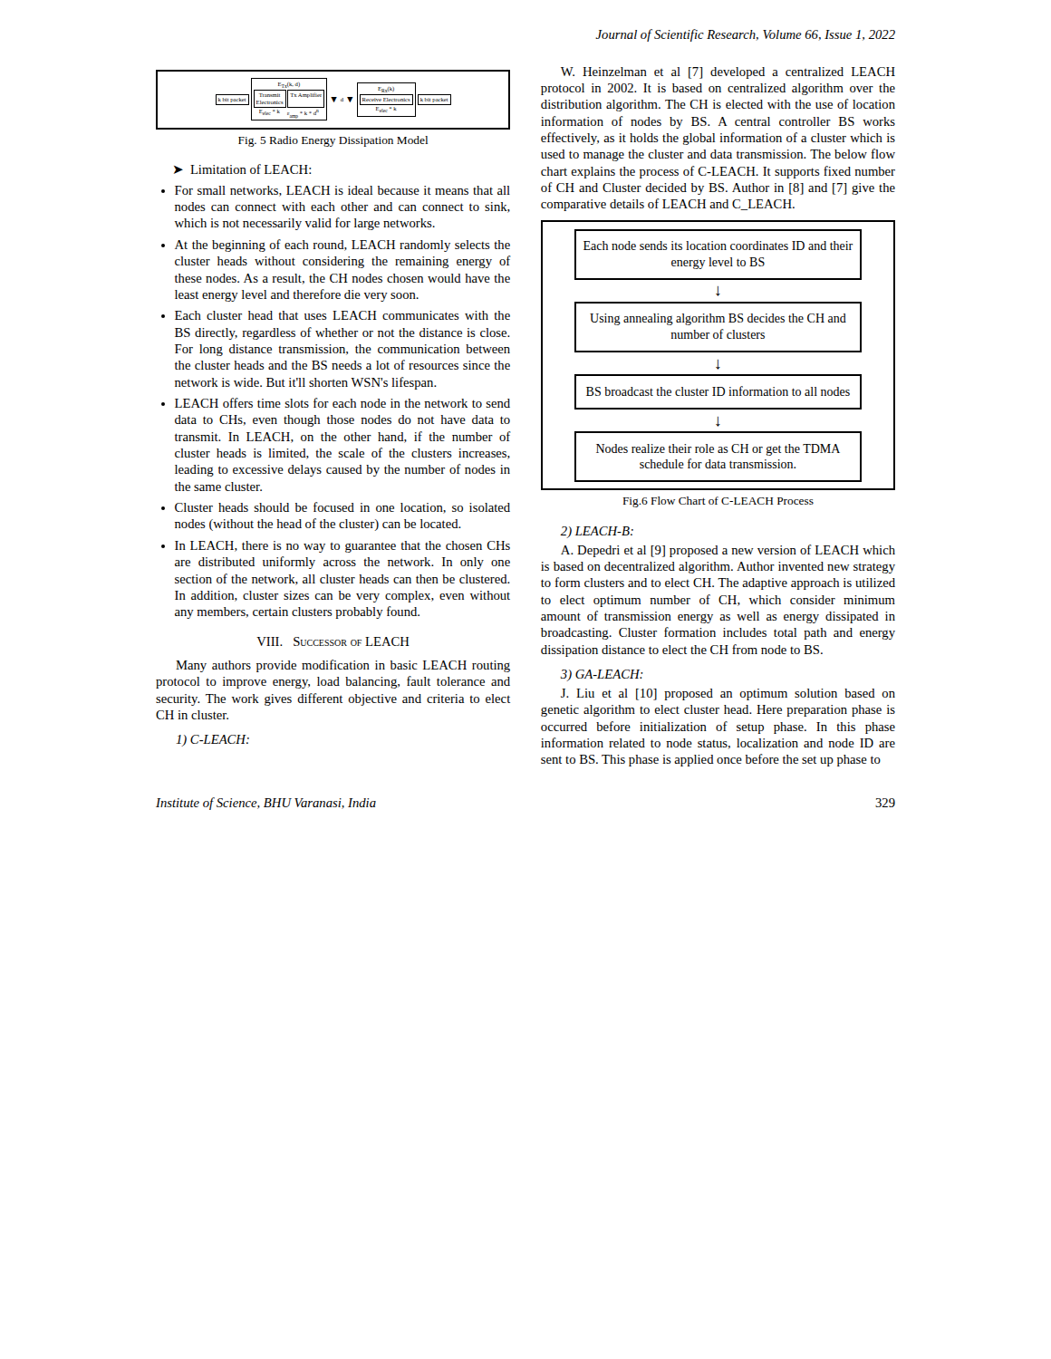Journal of Scientific Research, Volume 66, Issue 1, 2022
k bit packet
ETx(k, d)
Transmit
Electronics
Tx Amplifier
Eelec * k εamp * k * dn
▼ d ▼
ERx(k)
Receive Electronics
Eelec * k
k bit packet
Fig. 5 Radio Energy Dissipation Model
Limitation of LEACH:
For small networks, LEACH is ideal because it means that all nodes can connect with each other and can connect to sink, which is not necessarily valid for large networks.
At the beginning of each round, LEACH randomly selects the cluster heads without considering the remaining energy of these nodes. As a result, the CH nodes chosen would have the least energy level and therefore die very soon.
Each cluster head that uses LEACH communicates with the BS directly, regardless of whether or not the distance is close. For long distance transmission, the communication between the cluster heads and the BS needs a lot of resources since the network is wide. But it'll shorten WSN's lifespan.
LEACH offers time slots for each node in the network to send data to CHs, even though those nodes do not have data to transmit. In LEACH, on the other hand, if the number of cluster heads is limited, the scale of the clusters increases, leading to excessive delays caused by the number of nodes in the same cluster.
Cluster heads should be focused in one location, so isolated nodes (without the head of the cluster) can be located.
In LEACH, there is no way to guarantee that the chosen CHs are distributed uniformly across the network. In only one section of the network, all cluster heads can then be clustered. In addition, cluster sizes can be very complex, even without any members, certain clusters probably found.
VIII. Successor of LEACH
Many authors provide modification in basic LEACH routing protocol to improve energy, load balancing, fault tolerance and security. The work gives different objective and criteria to elect CH in cluster.
1) C-LEACH:
W. Heinzelman et al [7] developed a centralized LEACH protocol in 2002. It is based on centralized algorithm over the distribution algorithm. The CH is elected with the use of location information of nodes by BS. A central controller BS works effectively, as it holds the global information of a cluster which is used to manage the cluster and data transmission. The below flow chart explains the process of C-LEACH. It supports fixed number of CH and Cluster decided by BS. Author in [8] and [7] give the comparative details of LEACH and C_LEACH.
Each node sends its location coordinates ID and their energy level to BS
↓
Using annealing algorithm BS decides the CH and number of clusters
↓
BS broadcast the cluster ID information to all nodes
↓
Nodes realize their role as CH or get the TDMA schedule for data transmission.
Fig.6 Flow Chart of C-LEACH Process
2) LEACH-B:
A. Depedri et al [9] proposed a new version of LEACH which is based on decentralized algorithm. Author invented new strategy to form clusters and to elect CH. The adaptive approach is utilized to elect optimum number of CH, which consider minimum amount of transmission energy as well as energy dissipated in broadcasting. Cluster formation includes total path and energy dissipation distance to elect the CH from node to BS.
3) GA-LEACH:
J. Liu et al [10] proposed an optimum solution based on genetic algorithm to elect cluster head. Here preparation phase is occurred before initialization of setup phase. In this phase information related to node status, localization and node ID are sent to BS. This phase is applied once before the set up phase to
Institute of Science, BHU Varanasi, India 329